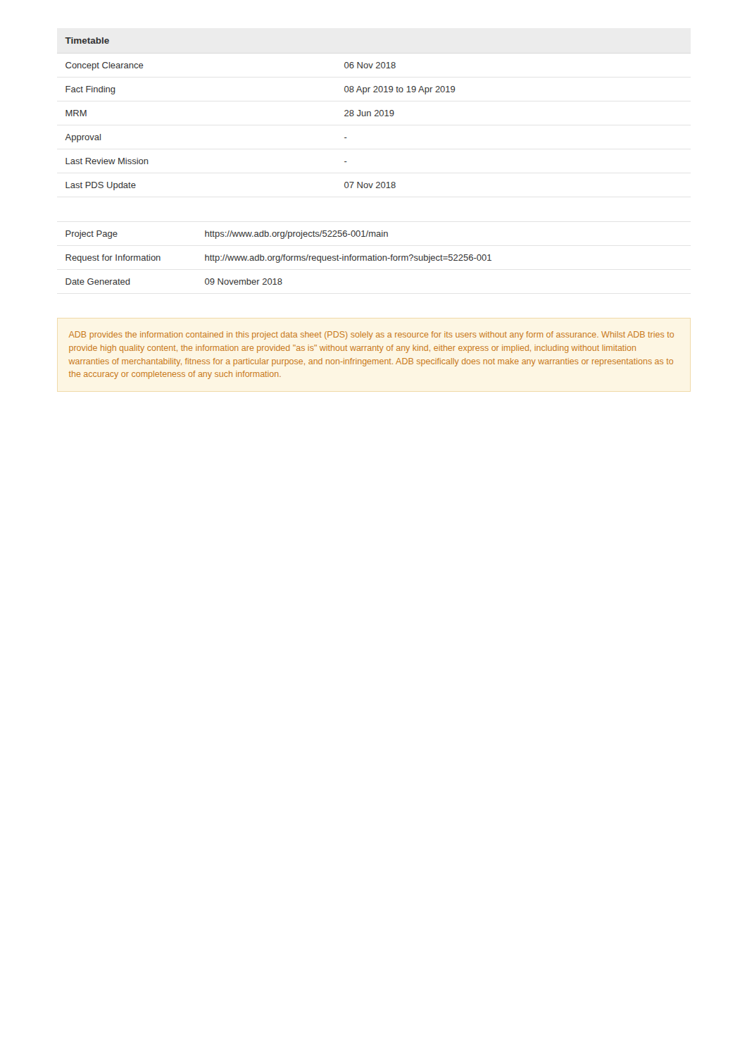| Timetable |
| --- |
| Concept Clearance | 06 Nov 2018 |
| Fact Finding | 08 Apr 2019 to 19 Apr 2019 |
| MRM | 28 Jun 2019 |
| Approval | - |
| Last Review Mission | - |
| Last PDS Update | 07 Nov 2018 |
| Project Page | https://www.adb.org/projects/52256-001/main |
| Request for Information | http://www.adb.org/forms/request-information-form?subject=52256-001 |
| Date Generated | 09 November 2018 |
ADB provides the information contained in this project data sheet (PDS) solely as a resource for its users without any form of assurance. Whilst ADB tries to provide high quality content, the information are provided "as is" without warranty of any kind, either express or implied, including without limitation warranties of merchantability, fitness for a particular purpose, and non-infringement. ADB specifically does not make any warranties or representations as to the accuracy or completeness of any such information.